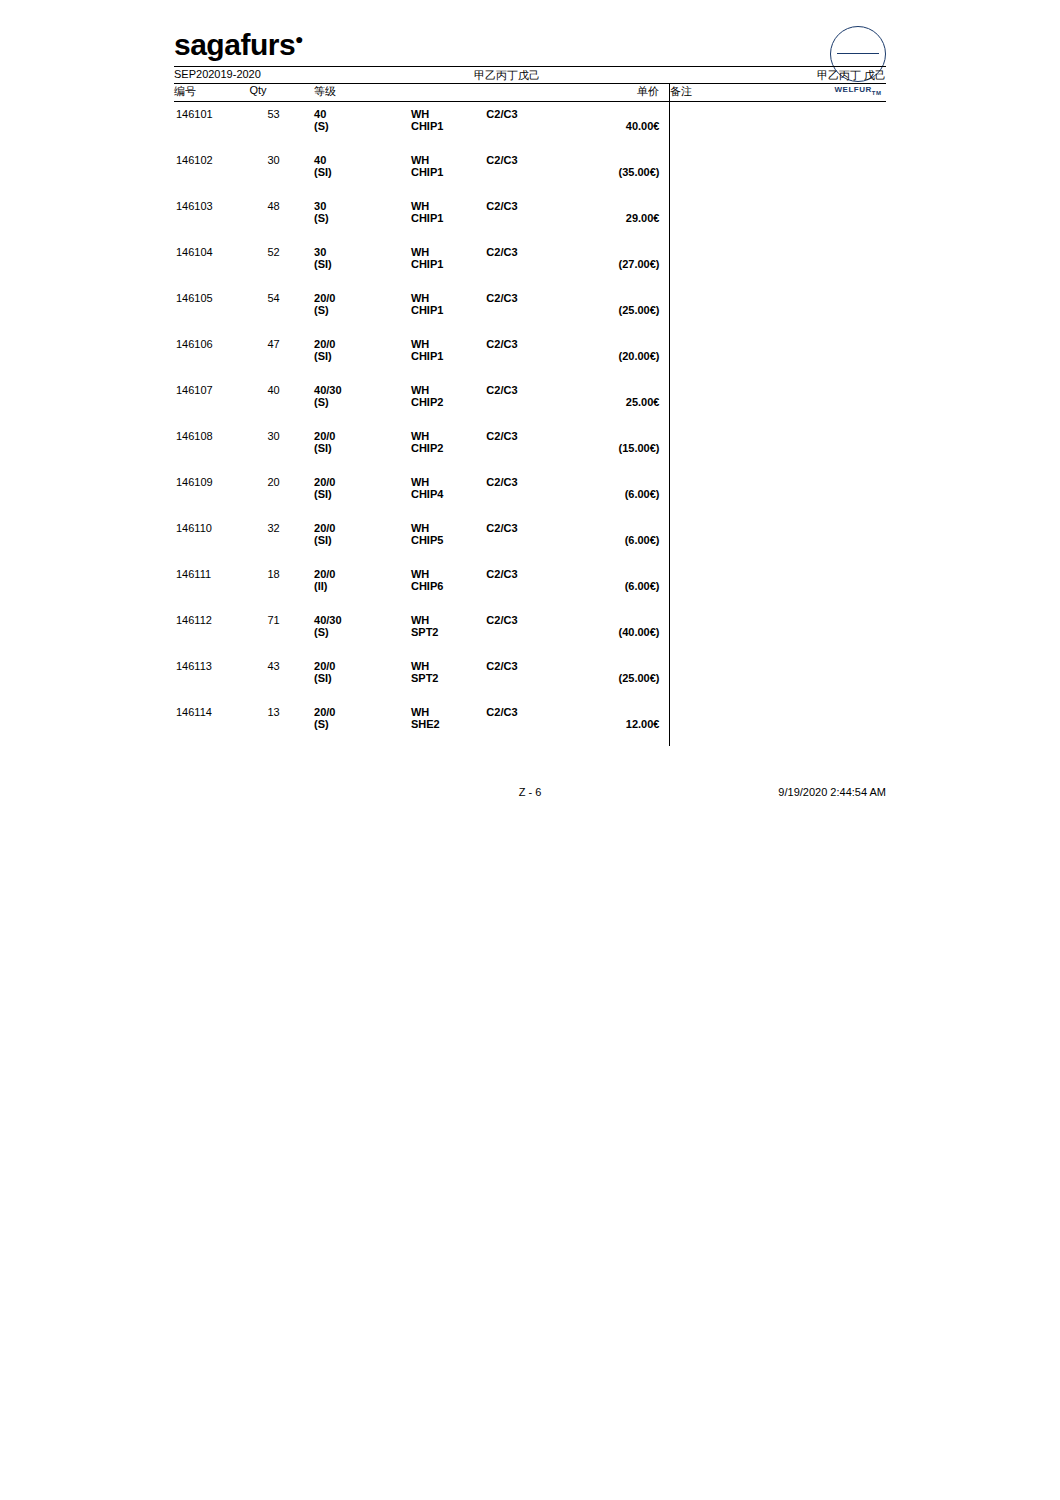saga furs●
WELFURTM
SEP202019-2020 甲乙丙丁戊己 甲乙丙丁 戊己
| 编号 | Qty | 等级 | | | 单价 | 备注 |
| --- | --- | --- | --- | --- | --- | --- |
| 146101 | 53 | 40 (S) | WH CHIP1 | C2/C3 | 40.00€ | |
| 146102 | 30 | 40 (SI) | WH CHIP1 | C2/C3 | (35.00€) | |
| 146103 | 48 | 30 (S) | WH CHIP1 | C2/C3 | 29.00€ | |
| 146104 | 52 | 30 (SI) | WH CHIP1 | C2/C3 | (27.00€) | |
| 146105 | 54 | 20/0 (S) | WH CHIP1 | C2/C3 | (25.00€) | |
| 146106 | 47 | 20/0 (SI) | WH CHIP1 | C2/C3 | (20.00€) | |
| 146107 | 40 | 40/30 (S) | WH CHIP2 | C2/C3 | 25.00€ | |
| 146108 | 30 | 20/0 (SI) | WH CHIP2 | C2/C3 | (15.00€) | |
| 146109 | 20 | 20/0 (SI) | WH CHIP4 | C2/C3 | (6.00€) | |
| 146110 | 32 | 20/0 (SI) | WH CHIP5 | C2/C3 | (6.00€) | |
| 146111 | 18 | 20/0 (II) | WH CHIP6 | C2/C3 | (6.00€) | |
| 146112 | 71 | 40/30 (S) | WH SPT2 | C2/C3 | (40.00€) | |
| 146113 | 43 | 20/0 (SI) | WH SPT2 | C2/C3 | (25.00€) | |
| 146114 | 13 | 20/0 (S) | WH SHE2 | C2/C3 | 12.00€ | |
Z - 6 9/19/2020 2:44:54 AM